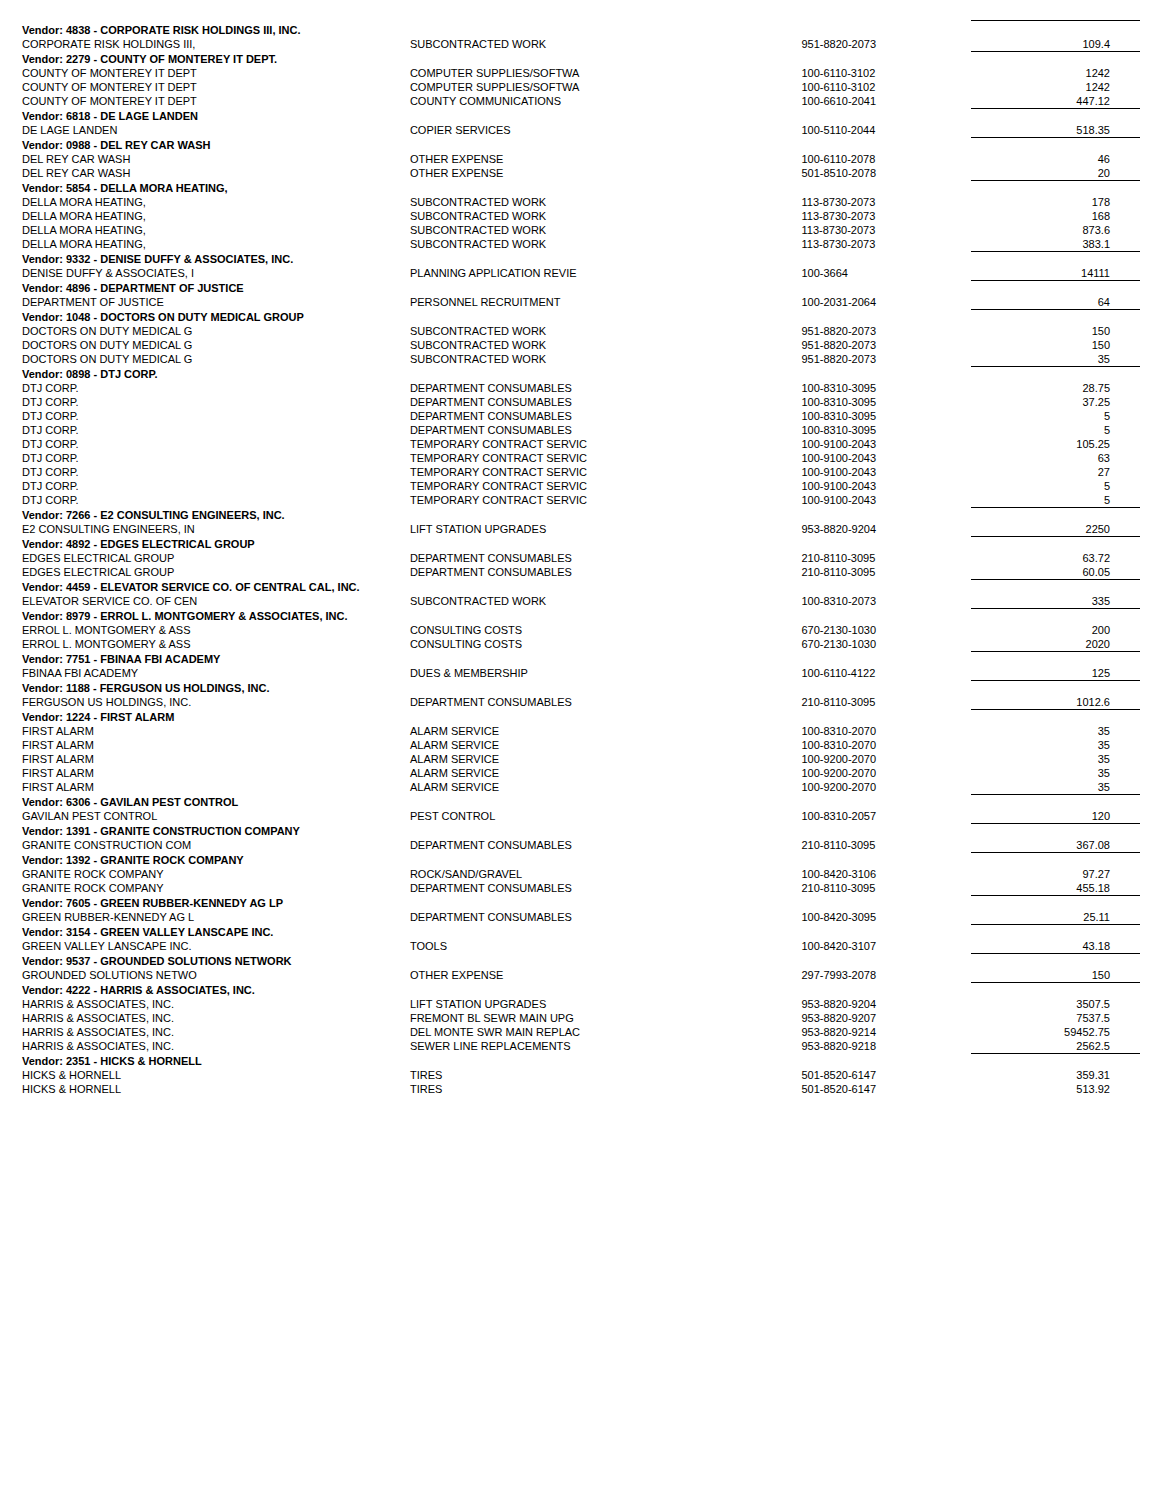| Vendor: 4838 - CORPORATE RISK HOLDINGS III, INC. |
| CORPORATE RISK HOLDINGS III, | SUBCONTRACTED WORK | 951-8820-2073 | 109.4 |
| Vendor: 2279 - COUNTY OF MONTEREY IT DEPT. |
| COUNTY OF MONTEREY IT DEPT | COMPUTER SUPPLIES/SOFTWA | 100-6110-3102 | 1242 |
| COUNTY OF MONTEREY IT DEPT | COMPUTER SUPPLIES/SOFTWA | 100-6110-3102 | 1242 |
| COUNTY OF MONTEREY IT DEPT | COUNTY COMMUNICATIONS | 100-6610-2041 | 447.12 |
| Vendor: 6818 - DE LAGE LANDEN |
| DE LAGE LANDEN | COPIER SERVICES | 100-5110-2044 | 518.35 |
| Vendor: 0988 - DEL REY CAR WASH |
| DEL REY CAR WASH | OTHER EXPENSE | 100-6110-2078 | 46 |
| DEL REY CAR WASH | OTHER EXPENSE | 501-8510-2078 | 20 |
| Vendor: 5854 - DELLA MORA HEATING, |
| DELLA MORA HEATING, | SUBCONTRACTED WORK | 113-8730-2073 | 178 |
| DELLA MORA HEATING, | SUBCONTRACTED WORK | 113-8730-2073 | 168 |
| DELLA MORA HEATING, | SUBCONTRACTED WORK | 113-8730-2073 | 873.6 |
| DELLA MORA HEATING, | SUBCONTRACTED WORK | 113-8730-2073 | 383.1 |
| Vendor: 9332 - DENISE DUFFY & ASSOCIATES, INC. |
| DENISE DUFFY & ASSOCIATES, I | PLANNING APPLICATION REVIE | 100-3664 | 14111 |
| Vendor: 4896 - DEPARTMENT OF JUSTICE |
| DEPARTMENT OF JUSTICE | PERSONNEL RECRUITMENT | 100-2031-2064 | 64 |
| Vendor: 1048 - DOCTORS ON DUTY MEDICAL GROUP |
| DOCTORS ON DUTY MEDICAL G | SUBCONTRACTED WORK | 951-8820-2073 | 150 |
| DOCTORS ON DUTY MEDICAL G | SUBCONTRACTED WORK | 951-8820-2073 | 150 |
| DOCTORS ON DUTY MEDICAL G | SUBCONTRACTED WORK | 951-8820-2073 | 35 |
| Vendor: 0898 - DTJ CORP. |
| DTJ CORP. | DEPARTMENT CONSUMABLES | 100-8310-3095 | 28.75 |
| DTJ CORP. | DEPARTMENT CONSUMABLES | 100-8310-3095 | 37.25 |
| DTJ CORP. | DEPARTMENT CONSUMABLES | 100-8310-3095 | 5 |
| DTJ CORP. | DEPARTMENT CONSUMABLES | 100-8310-3095 | 5 |
| DTJ CORP. | TEMPORARY CONTRACT SERVIC | 100-9100-2043 | 105.25 |
| DTJ CORP. | TEMPORARY CONTRACT SERVIC | 100-9100-2043 | 63 |
| DTJ CORP. | TEMPORARY CONTRACT SERVIC | 100-9100-2043 | 27 |
| DTJ CORP. | TEMPORARY CONTRACT SERVIC | 100-9100-2043 | 5 |
| DTJ CORP. | TEMPORARY CONTRACT SERVIC | 100-9100-2043 | 5 |
| Vendor: 7266 - E2 CONSULTING ENGINEERS, INC. |
| E2 CONSULTING ENGINEERS, IN | LIFT STATION UPGRADES | 953-8820-9204 | 2250 |
| Vendor: 4892 - EDGES ELECTRICAL GROUP |
| EDGES ELECTRICAL GROUP | DEPARTMENT CONSUMABLES | 210-8110-3095 | 63.72 |
| EDGES ELECTRICAL GROUP | DEPARTMENT CONSUMABLES | 210-8110-3095 | 60.05 |
| Vendor: 4459 - ELEVATOR SERVICE CO. OF CENTRAL CAL, INC. |
| ELEVATOR SERVICE CO. OF CEN | SUBCONTRACTED WORK | 100-8310-2073 | 335 |
| Vendor: 8979 - ERROL L. MONTGOMERY & ASSOCIATES, INC. |
| ERROL L. MONTGOMERY & ASS | CONSULTING COSTS | 670-2130-1030 | 200 |
| ERROL L. MONTGOMERY & ASS | CONSULTING COSTS | 670-2130-1030 | 2020 |
| Vendor: 7751 - FBINAA FBI ACADEMY |
| FBINAA FBI ACADEMY | DUES & MEMBERSHIP | 100-6110-4122 | 125 |
| Vendor: 1188 - FERGUSON US HOLDINGS, INC. |
| FERGUSON US HOLDINGS, INC. | DEPARTMENT CONSUMABLES | 210-8110-3095 | 1012.6 |
| Vendor: 1224 - FIRST ALARM |
| FIRST ALARM | ALARM SERVICE | 100-8310-2070 | 35 |
| FIRST ALARM | ALARM SERVICE | 100-8310-2070 | 35 |
| FIRST ALARM | ALARM SERVICE | 100-9200-2070 | 35 |
| FIRST ALARM | ALARM SERVICE | 100-9200-2070 | 35 |
| FIRST ALARM | ALARM SERVICE | 100-9200-2070 | 35 |
| Vendor: 6306 - GAVILAN PEST CONTROL |
| GAVILAN PEST CONTROL | PEST CONTROL | 100-8310-2057 | 120 |
| Vendor: 1391 - GRANITE CONSTRUCTION COMPANY |
| GRANITE CONSTRUCTION COM | DEPARTMENT CONSUMABLES | 210-8110-3095 | 367.08 |
| Vendor: 1392 - GRANITE ROCK COMPANY |
| GRANITE ROCK COMPANY | ROCK/SAND/GRAVEL | 100-8420-3106 | 97.27 |
| GRANITE ROCK COMPANY | DEPARTMENT CONSUMABLES | 210-8110-3095 | 455.18 |
| Vendor: 7605 - GREEN RUBBER-KENNEDY AG LP |
| GREEN RUBBER-KENNEDY AG L | DEPARTMENT CONSUMABLES | 100-8420-3095 | 25.11 |
| Vendor: 3154 - GREEN VALLEY LANSCAPE INC. |
| GREEN VALLEY LANSCAPE INC. | TOOLS | 100-8420-3107 | 43.18 |
| Vendor: 9537 - GROUNDED SOLUTIONS NETWORK |
| GROUNDED SOLUTIONS NETWO | OTHER EXPENSE | 297-7993-2078 | 150 |
| Vendor: 4222 - HARRIS & ASSOCIATES, INC. |
| HARRIS & ASSOCIATES, INC. | LIFT STATION UPGRADES | 953-8820-9204 | 3507.5 |
| HARRIS & ASSOCIATES, INC. | FREMONT BL SEWR MAIN UPG | 953-8820-9207 | 7537.5 |
| HARRIS & ASSOCIATES, INC. | DEL MONTE SWR MAIN REPLAC | 953-8820-9214 | 59452.75 |
| HARRIS & ASSOCIATES, INC. | SEWER LINE REPLACEMENTS | 953-8820-9218 | 2562.5 |
| Vendor: 2351 - HICKS & HORNELL |
| HICKS & HORNELL | TIRES | 501-8520-6147 | 359.31 |
| HICKS & HORNELL | TIRES | 501-8520-6147 | 513.92 |